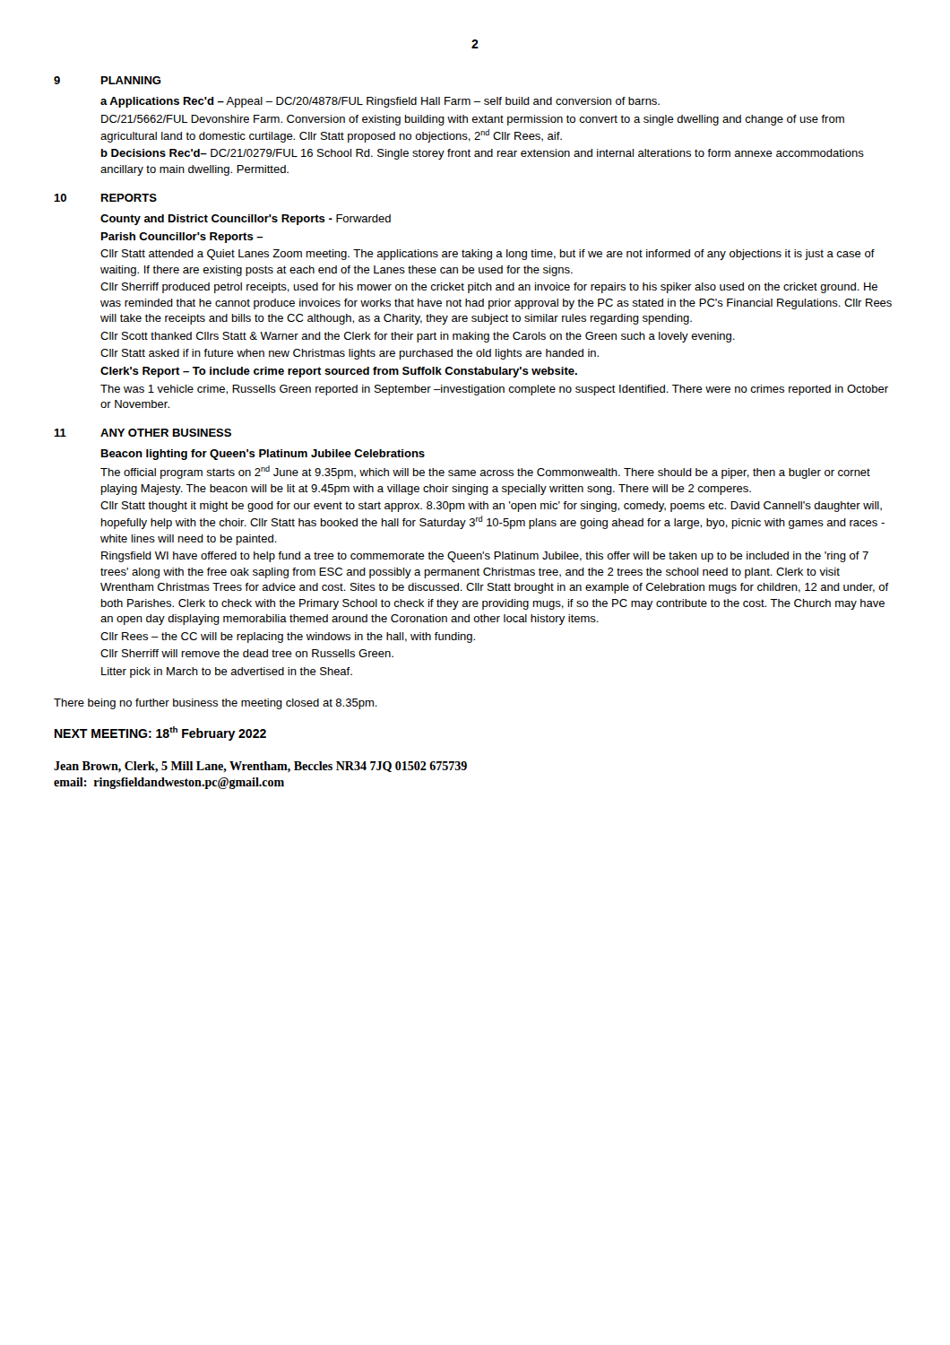2
9
PLANNING
a Applications Rec'd – Appeal – DC/20/4878/FUL Ringsfield Hall Farm – self build and conversion of barns.
DC/21/5662/FUL Devonshire Farm. Conversion of existing building with extant permission to convert to a single dwelling and change of use from agricultural land to domestic curtilage. Cllr Statt proposed no objections, 2nd Cllr Rees, aif.
b Decisions Rec'd– DC/21/0279/FUL 16 School Rd. Single storey front and rear extension and internal alterations to form annexe accommodations ancillary to main dwelling. Permitted.
10
REPORTS
County and District Councillor's Reports - Forwarded
Parish Councillor's Reports –
Cllr Statt attended a Quiet Lanes Zoom meeting. The applications are taking a long time, but if we are not informed of any objections it is just a case of waiting. If there are existing posts at each end of the Lanes these can be used for the signs.
Cllr Sherriff produced petrol receipts, used for his mower on the cricket pitch and an invoice for repairs to his spiker also used on the cricket ground. He was reminded that he cannot produce invoices for works that have not had prior approval by the PC as stated in the PC's Financial Regulations. Cllr Rees will take the receipts and bills to the CC although, as a Charity, they are subject to similar rules regarding spending.
Cllr Scott thanked Cllrs Statt & Warner and the Clerk for their part in making the Carols on the Green such a lovely evening.
Cllr Statt asked if in future when new Christmas lights are purchased the old lights are handed in.
Clerk's Report – To include crime report sourced from Suffolk Constabulary's website.
The was 1 vehicle crime, Russells Green reported in September –investigation complete no suspect Identified. There were no crimes reported in October or November.
11
ANY OTHER BUSINESS
Beacon lighting for Queen's Platinum Jubilee Celebrations
The official program starts on 2nd June at 9.35pm, which will be the same across the Commonwealth. There should be a piper, then a bugler or cornet playing Majesty. The beacon will be lit at 9.45pm with a village choir singing a specially written song. There will be 2 comperes.
Cllr Statt thought it might be good for our event to start approx. 8.30pm with an 'open mic' for singing, comedy, poems etc. David Cannell's daughter will, hopefully help with the choir. Cllr Statt has booked the hall for Saturday 3rd 10-5pm plans are going ahead for a large, byo, picnic with games and races - white lines will need to be painted.
Ringsfield WI have offered to help fund a tree to commemorate the Queen's Platinum Jubilee, this offer will be taken up to be included in the 'ring of 7 trees' along with the free oak sapling from ESC and possibly a permanent Christmas tree, and the 2 trees the school need to plant. Clerk to visit Wrentham Christmas Trees for advice and cost. Sites to be discussed. Cllr Statt brought in an example of Celebration mugs for children, 12 and under, of both Parishes. Clerk to check with the Primary School to check if they are providing mugs, if so the PC may contribute to the cost. The Church may have an open day displaying memorabilia themed around the Coronation and other local history items.
Cllr Rees – the CC will be replacing the windows in the hall, with funding.
Cllr Sherriff will remove the dead tree on Russells Green.
Litter pick in March to be advertised in the Sheaf.
There being no further business the meeting closed at 8.35pm.
NEXT MEETING: 18th February 2022
Jean Brown, Clerk, 5 Mill Lane, Wrentham, Beccles NR34 7JQ 01502 675739
email: ringsfieldandweston.pc@gmail.com